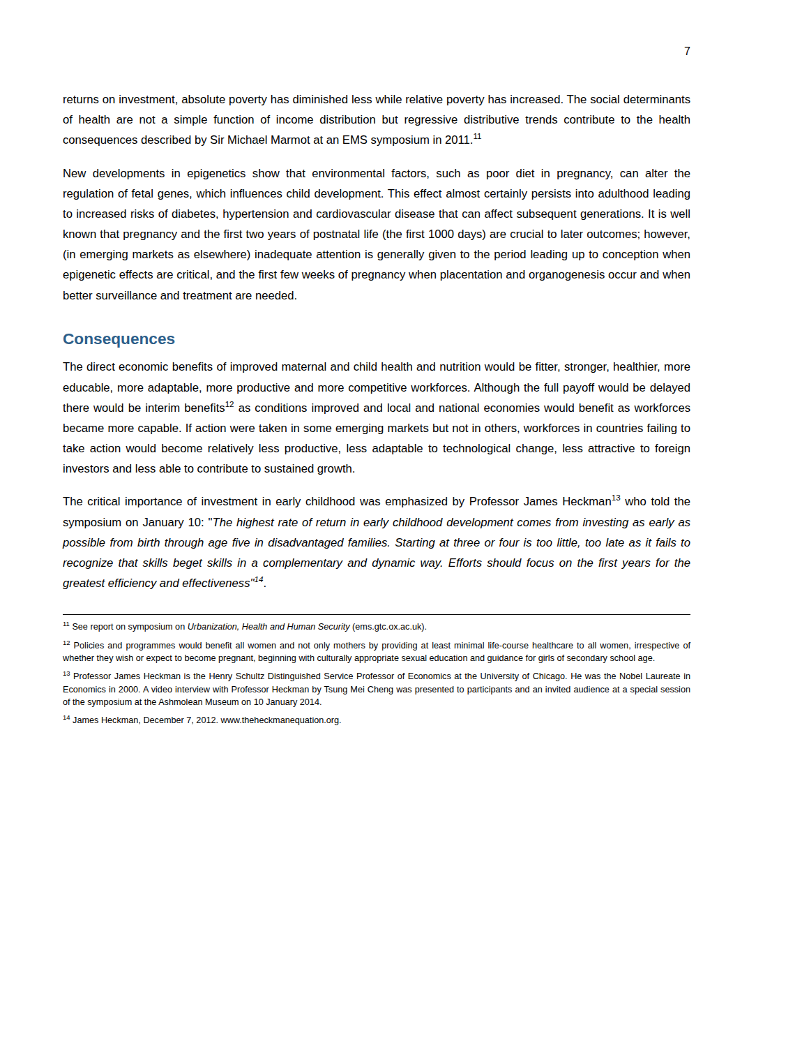7
returns on investment, absolute poverty has diminished less while relative poverty has increased. The social determinants of health are not a simple function of income distribution but regressive distributive trends contribute to the health consequences described by Sir Michael Marmot at an EMS symposium in 2011.11
New developments in epigenetics show that environmental factors, such as poor diet in pregnancy, can alter the regulation of fetal genes, which influences child development. This effect almost certainly persists into adulthood leading to increased risks of diabetes, hypertension and cardiovascular disease that can affect subsequent generations. It is well known that pregnancy and the first two years of postnatal life (the first 1000 days) are crucial to later outcomes; however, (in emerging markets as elsewhere) inadequate attention is generally given to the period leading up to conception when epigenetic effects are critical, and the first few weeks of pregnancy when placentation and organogenesis occur and when better surveillance and treatment are needed.
Consequences
The direct economic benefits of improved maternal and child health and nutrition would be fitter, stronger, healthier, more educable, more adaptable, more productive and more competitive workforces. Although the full payoff would be delayed there would be interim benefits12 as conditions improved and local and national economies would benefit as workforces became more capable. If action were taken in some emerging markets but not in others, workforces in countries failing to take action would become relatively less productive, less adaptable to technological change, less attractive to foreign investors and less able to contribute to sustained growth.
The critical importance of investment in early childhood was emphasized by Professor James Heckman13 who told the symposium on January 10: "The highest rate of return in early childhood development comes from investing as early as possible from birth through age five in disadvantaged families. Starting at three or four is too little, too late as it fails to recognize that skills beget skills in a complementary and dynamic way. Efforts should focus on the first years for the greatest efficiency and effectiveness"14.
11 See report on symposium on Urbanization, Health and Human Security (ems.gtc.ox.ac.uk).
12 Policies and programmes would benefit all women and not only mothers by providing at least minimal life-course healthcare to all women, irrespective of whether they wish or expect to become pregnant, beginning with culturally appropriate sexual education and guidance for girls of secondary school age.
13 Professor James Heckman is the Henry Schultz Distinguished Service Professor of Economics at the University of Chicago. He was the Nobel Laureate in Economics in 2000. A video interview with Professor Heckman by Tsung Mei Cheng was presented to participants and an invited audience at a special session of the symposium at the Ashmolean Museum on 10 January 2014.
14 James Heckman, December 7, 2012. www.theheckmanequation.org.